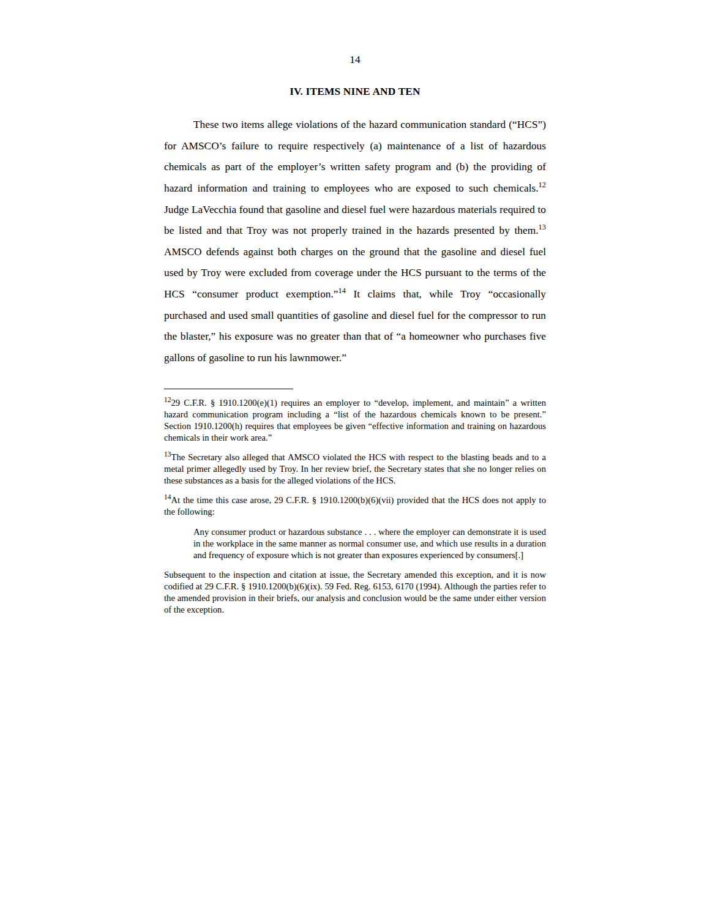14
IV. ITEMS NINE AND TEN
These two items allege violations of the hazard communication standard (“HCS”) for AMSCO’s failure to require respectively (a) maintenance of a list of hazardous chemicals as part of the employer’s written safety program and (b) the providing of hazard information and training to employees who are exposed to such chemicals.12 Judge LaVecchia found that gasoline and diesel fuel were hazardous materials required to be listed and that Troy was not properly trained in the hazards presented by them.13 AMSCO defends against both charges on the ground that the gasoline and diesel fuel used by Troy were excluded from coverage under the HCS pursuant to the terms of the HCS “consumer product exemption.”14 It claims that, while Troy “occasionally purchased and used small quantities of gasoline and diesel fuel for the compressor to run the blaster,” his exposure was no greater than that of “a homeowner who purchases five gallons of gasoline to run his lawnmower.”
1229 C.F.R. § 1910.1200(e)(1) requires an employer to “develop, implement, and maintain” a written hazard communication program including a “list of the hazardous chemicals known to be present.” Section 1910.1200(h) requires that employees be given “effective information and training on hazardous chemicals in their work area.”
13 The Secretary also alleged that AMSCO violated the HCS with respect to the blasting beads and to a metal primer allegedly used by Troy. In her review brief, the Secretary states that she no longer relies on these substances as a basis for the alleged violations of the HCS.
14 At the time this case arose, 29 C.F.R. § 1910.1200(b)(6)(vii) provided that the HCS does not apply to the following:
Any consumer product or hazardous substance . . . where the employer can demonstrate it is used in the workplace in the same manner as normal consumer use, and which use results in a duration and frequency of exposure which is not greater than exposures experienced by consumers[.]
Subsequent to the inspection and citation at issue, the Secretary amended this exception, and it is now codified at 29 C.F.R. § 1910.1200(b)(6)(ix). 59 Fed. Reg. 6153, 6170 (1994). Although the parties refer to the amended provision in their briefs, our analysis and conclusion would be the same under either version of the exception.